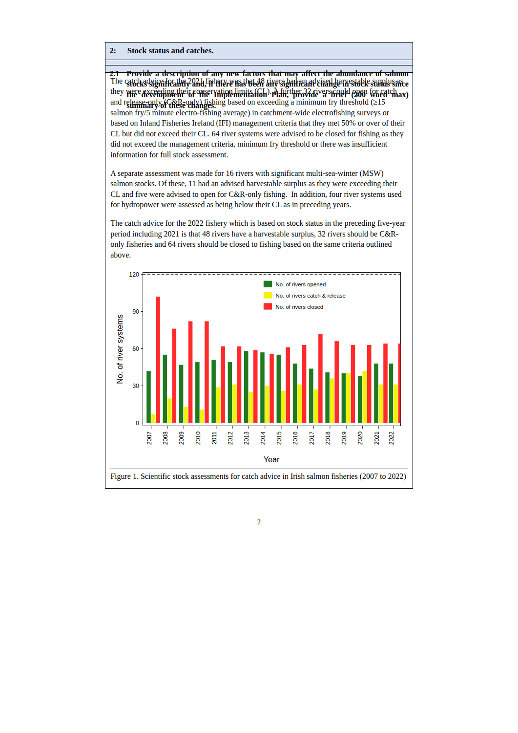2: Stock status and catches.
2.1 Provide a description of any new factors that may affect the abundance of salmon stocks significantly and, if there has been any significant change in stock status since the development of the Implementation Plan, provide a brief (200 word max) summary of these changes.
The catch advice for the 2021 fishery was that 48 rivers had an advised harvestable surplus as they were exceeding their conservation limits (CL). A further 32 rivers could open for catch and release-only (C&R-only) fishing based on exceeding a minimum fry threshold (≥15 salmon fry/5 minute electro-fishing average) in catchment-wide electrofishing surveys or based on Inland Fisheries Ireland (IFI) management criteria that they met 50% or over of their CL but did not exceed their CL. 64 river systems were advised to be closed for fishing as they did not exceed the management criteria, minimum fry threshold or there was insufficient information for full stock assessment.
A separate assessment was made for 16 rivers with significant multi-sea-winter (MSW) salmon stocks. Of these, 11 had an advised harvestable surplus as they were exceeding their CL and five were advised to open for C&R-only fishing. In addition, four river systems used for hydropower were assessed as being below their CL as in preceding years.
The catch advice for the 2022 fishery which is based on stock status in the preceding five-year period including 2021 is that 48 rivers have a harvestable surplus, 32 rivers should be C&R-only fisheries and 64 rivers should be closed to fishing based on the same criteria outlined above.
120 90 60 30 0 No. of river systems No. of rivers opened No. of rivers catch & release No. of rivers closed 2007 2008 2009 2010 2011 2012 2013 2014 2015 2016 2017 2018 2019 2020 2021 2022 Year
Figure 1. Scientific stock assessments for catch advice in Irish salmon fisheries (2007 to 2022)
2